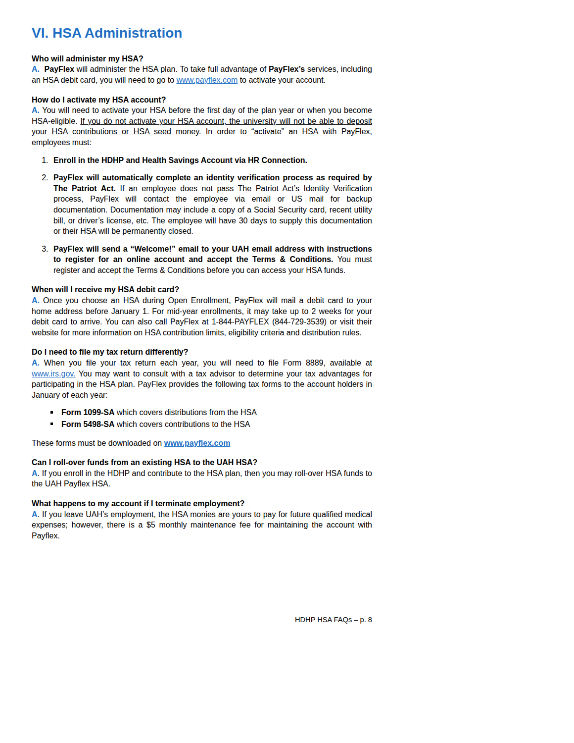VI. HSA Administration
Who will administer my HSA?
A. PayFlex will administer the HSA plan. To take full advantage of PayFlex’s services, including an HSA debit card, you will need to go to www.payflex.com to activate your account.
How do I activate my HSA account?
A. You will need to activate your HSA before the first day of the plan year or when you become HSA-eligible. If you do not activate your HSA account, the university will not be able to deposit your HSA contributions or HSA seed money. In order to “activate” an HSA with PayFlex, employees must:
Enroll in the HDHP and Health Savings Account via HR Connection.
PayFlex will automatically complete an identity verification process as required by The Patriot Act. If an employee does not pass The Patriot Act’s Identity Verification process, PayFlex will contact the employee via email or US mail for backup documentation. Documentation may include a copy of a Social Security card, recent utility bill, or driver’s license, etc. The employee will have 30 days to supply this documentation or their HSA will be permanently closed.
PayFlex will send a “Welcome!” email to your UAH email address with instructions to register for an online account and accept the Terms & Conditions. You must register and accept the Terms & Conditions before you can access your HSA funds.
When will I receive my HSA debit card?
A. Once you choose an HSA during Open Enrollment, PayFlex will mail a debit card to your home address before January 1. For mid-year enrollments, it may take up to 2 weeks for your debit card to arrive. You can also call PayFlex at 1-844-PAYFLEX (844-729-3539) or visit their website for more information on HSA contribution limits, eligibility criteria and distribution rules.
Do I need to file my tax return differently?
A. When you file your tax return each year, you will need to file Form 8889, available at www.irs.gov. You may want to consult with a tax advisor to determine your tax advantages for participating in the HSA plan. PayFlex provides the following tax forms to the account holders in January of each year:
Form 1099-SA which covers distributions from the HSA
Form 5498-SA which covers contributions to the HSA
These forms must be downloaded on www.payflex.com
Can I roll-over funds from an existing HSA to the UAH HSA?
A. If you enroll in the HDHP and contribute to the HSA plan, then you may roll-over HSA funds to the UAH Payflex HSA.
What happens to my account if I terminate employment?
A. If you leave UAH’s employment, the HSA monies are yours to pay for future qualified medical expenses; however, there is a $5 monthly maintenance fee for maintaining the account with Payflex.
HDHP HSA FAQs – p. 8